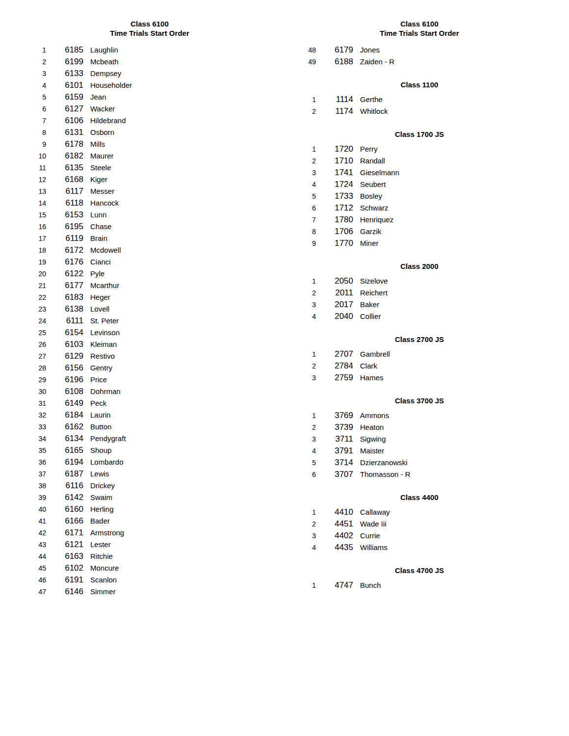Class 6100
Time Trials Start Order
| 1 | 6185 | Laughlin |
| 2 | 6199 | Mcbeath |
| 3 | 6133 | Dempsey |
| 4 | 6101 | Householder |
| 5 | 6159 | Jean |
| 6 | 6127 | Wacker |
| 7 | 6106 | Hildebrand |
| 8 | 6131 | Osborn |
| 9 | 6178 | Mills |
| 10 | 6182 | Maurer |
| 11 | 6135 | Steele |
| 12 | 6168 | Kiger |
| 13 | 6117 | Messer |
| 14 | 6118 | Hancock |
| 15 | 6153 | Lunn |
| 16 | 6195 | Chase |
| 17 | 6119 | Brain |
| 18 | 6172 | Mcdowell |
| 19 | 6176 | Cianci |
| 20 | 6122 | Pyle |
| 21 | 6177 | Mcarthur |
| 22 | 6183 | Heger |
| 23 | 6138 | Lovell |
| 24 | 6111 | St. Peter |
| 25 | 6154 | Levinson |
| 26 | 6103 | Kleiman |
| 27 | 6129 | Restivo |
| 28 | 6156 | Gentry |
| 29 | 6196 | Price |
| 30 | 6108 | Dohrman |
| 31 | 6149 | Peck |
| 32 | 6184 | Laurin |
| 33 | 6162 | Button |
| 34 | 6134 | Pendygraft |
| 35 | 6165 | Shoup |
| 36 | 6194 | Lombardo |
| 37 | 6187 | Lewis |
| 38 | 6116 | Drickey |
| 39 | 6142 | Swaim |
| 40 | 6160 | Herling |
| 41 | 6166 | Bader |
| 42 | 6171 | Armstrong |
| 43 | 6121 | Lester |
| 44 | 6163 | Ritchie |
| 45 | 6102 | Moncure |
| 46 | 6191 | Scanlon |
| 47 | 6146 | Simmer |
Class 6100
Time Trials Start Order
| 48 | 6179 | Jones |
| 49 | 6188 | Zaiden - R |
Class 1100
| 1 | 1114 | Gerthe |
| 2 | 1174 | Whitlock |
Class 1700 JS
| 1 | 1720 | Perry |
| 2 | 1710 | Randall |
| 3 | 1741 | Gieselmann |
| 4 | 1724 | Seubert |
| 5 | 1733 | Bosley |
| 6 | 1712 | Schwarz |
| 7 | 1780 | Henriquez |
| 8 | 1706 | Garzik |
| 9 | 1770 | Miner |
Class 2000
| 1 | 2050 | Sizelove |
| 2 | 2011 | Reichert |
| 3 | 2017 | Baker |
| 4 | 2040 | Collier |
Class 2700 JS
| 1 | 2707 | Gambrell |
| 2 | 2784 | Clark |
| 3 | 2759 | Hames |
Class 3700 JS
| 1 | 3769 | Ammons |
| 2 | 3739 | Heaton |
| 3 | 3711 | Sigwing |
| 4 | 3791 | Maister |
| 5 | 3714 | Dzierzanowski |
| 6 | 3707 | Thomasson - R |
Class 4400
| 1 | 4410 | Callaway |
| 2 | 4451 | Wade Iii |
| 3 | 4402 | Currie |
| 4 | 4435 | Williams |
Class 4700 JS
| 1 | 4747 | Bunch |